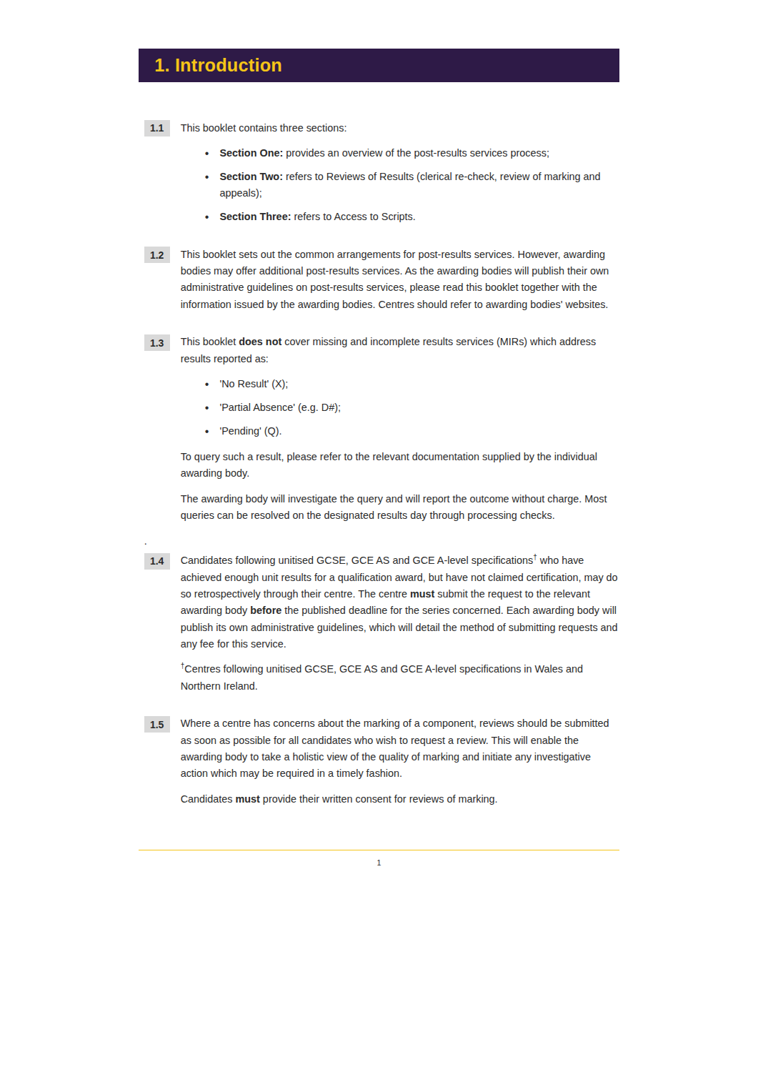1. Introduction
1.1
This booklet contains three sections:
Section One: provides an overview of the post-results services process;
Section Two: refers to Reviews of Results (clerical re-check, review of marking and appeals);
Section Three: refers to Access to Scripts.
1.2
This booklet sets out the common arrangements for post-results services. However, awarding bodies may offer additional post-results services. As the awarding bodies will publish their own administrative guidelines on post-results services, please read this booklet together with the information issued by the awarding bodies. Centres should refer to awarding bodies' websites.
1.3
This booklet does not cover missing and incomplete results services (MIRs) which address results reported as:
'No Result' (X);
'Partial Absence' (e.g. D#);
'Pending' (Q).
To query such a result, please refer to the relevant documentation supplied by the individual awarding body.
The awarding body will investigate the query and will report the outcome without charge. Most queries can be resolved on the designated results day through processing checks.
.
1.4
Candidates following unitised GCSE, GCE AS and GCE A-level specifications† who have achieved enough unit results for a qualification award, but have not claimed certification, may do so retrospectively through their centre. The centre must submit the request to the relevant awarding body before the published deadline for the series concerned. Each awarding body will publish its own administrative guidelines, which will detail the method of submitting requests and any fee for this service.
†Centres following unitised GCSE, GCE AS and GCE A-level specifications in Wales and Northern Ireland.
1.5
Where a centre has concerns about the marking of a component, reviews should be submitted as soon as possible for all candidates who wish to request a review. This will enable the awarding body to take a holistic view of the quality of marking and initiate any investigative action which may be required in a timely fashion.
Candidates must provide their written consent for reviews of marking.
1